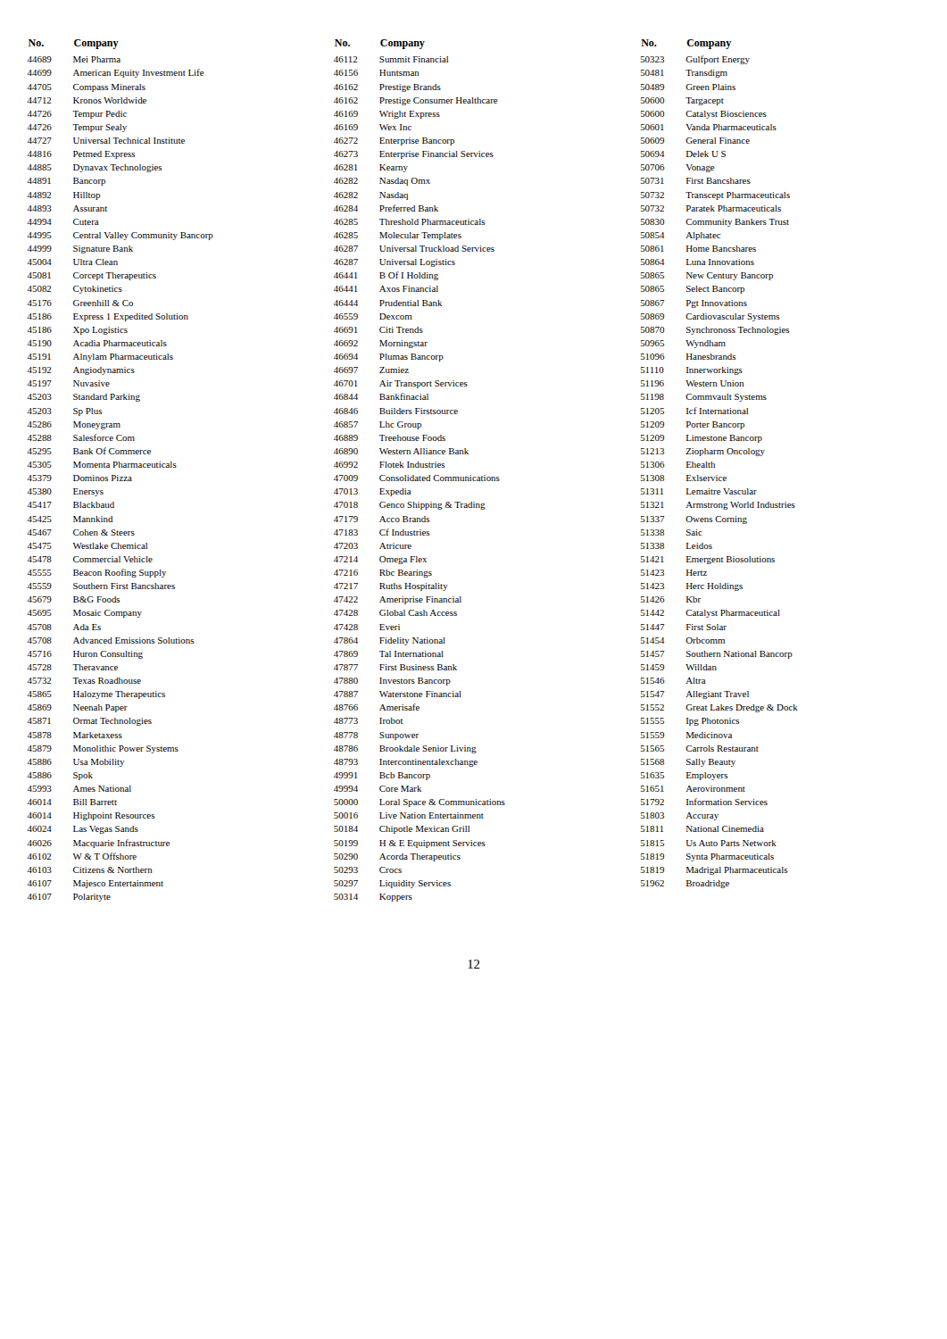| No. | Company |
| --- | --- |
| 44689 | Mei Pharma |
| 44699 | American Equity Investment Life |
| 44705 | Compass Minerals |
| 44712 | Kronos Worldwide |
| 44726 | Tempur Pedic |
| 44726 | Tempur Sealy |
| 44727 | Universal Technical Institute |
| 44816 | Petmed Express |
| 44885 | Dynavax Technologies |
| 44891 | Bancorp |
| 44892 | Hilltop |
| 44893 | Assurant |
| 44994 | Cutera |
| 44995 | Central Valley Community Bancorp |
| 44999 | Signature Bank |
| 45004 | Ultra Clean |
| 45081 | Corcept Therapeutics |
| 45082 | Cytokinetics |
| 45176 | Greenhill & Co |
| 45186 | Express 1 Expedited Solution |
| 45186 | Xpo Logistics |
| 45190 | Acadia Pharmaceuticals |
| 45191 | Alnylam Pharmaceuticals |
| 45192 | Angiodynamics |
| 45197 | Nuvasive |
| 45203 | Standard Parking |
| 45203 | Sp Plus |
| 45286 | Moneygram |
| 45288 | Salesforce Com |
| 45295 | Bank Of Commerce |
| 45305 | Momenta Pharmaceuticals |
| 45379 | Dominos Pizza |
| 45380 | Enersys |
| 45417 | Blackbaud |
| 45425 | Mannkind |
| 45467 | Cohen & Steers |
| 45475 | Westlake Chemical |
| 45478 | Commercial Vehicle |
| 45555 | Beacon Roofing Supply |
| 45559 | Southern First Bancshares |
| 45679 | B&G Foods |
| 45695 | Mosaic Company |
| 45708 | Ada Es |
| 45708 | Advanced Emissions Solutions |
| 45716 | Huron Consulting |
| 45728 | Theravance |
| 45732 | Texas Roadhouse |
| 45865 | Halozyme Therapeutics |
| 45869 | Neenah Paper |
| 45871 | Ormat Technologies |
| 45878 | Marketaxess |
| 45879 | Monolithic Power Systems |
| 45886 | Usa Mobility |
| 45886 | Spok |
| 45993 | Ames National |
| 46014 | Bill Barrett |
| 46014 | Highpoint Resources |
| 46024 | Las Vegas Sands |
| 46026 | Macquarie Infrastructure |
| 46102 | W & T Offshore |
| 46103 | Citizens & Northern |
| 46107 | Majesco Entertainment |
| 46107 | Polarityte |
| No. | Company |
| --- | --- |
| 46112 | Summit Financial |
| 46156 | Huntsman |
| 46162 | Prestige Brands |
| 46162 | Prestige Consumer Healthcare |
| 46169 | Wright Express |
| 46169 | Wex Inc |
| 46272 | Enterprise Bancorp |
| 46273 | Enterprise Financial Services |
| 46281 | Kearny |
| 46282 | Nasdaq Omx |
| 46282 | Nasdaq |
| 46284 | Preferred Bank |
| 46285 | Threshold Pharmaceuticals |
| 46285 | Molecular Templates |
| 46287 | Universal Truckload Services |
| 46287 | Universal Logistics |
| 46441 | B Of I Holding |
| 46441 | Axos Financial |
| 46444 | Prudential Bank |
| 46559 | Dexcom |
| 46691 | Citi Trends |
| 46692 | Morningstar |
| 46694 | Plumas Bancorp |
| 46697 | Zumiez |
| 46701 | Air Transport Services |
| 46844 | Bankfinacial |
| 46846 | Builders Firstsource |
| 46857 | Lhc Group |
| 46889 | Treehouse Foods |
| 46890 | Western Alliance Bank |
| 46992 | Flotek Industries |
| 47009 | Consolidated Communications |
| 47013 | Expedia |
| 47018 | Genco Shipping & Trading |
| 47179 | Acco Brands |
| 47183 | Cf Industries |
| 47203 | Atricure |
| 47214 | Omega Flex |
| 47216 | Rbc Bearings |
| 47217 | Ruths Hospitality |
| 47422 | Ameriprise Financial |
| 47428 | Global Cash Access |
| 47428 | Everi |
| 47864 | Fidelity National |
| 47869 | Tal International |
| 47877 | First Business Bank |
| 47880 | Investors Bancorp |
| 47887 | Waterstone Financial |
| 48766 | Amerisafe |
| 48773 | Irobot |
| 48778 | Sunpower |
| 48786 | Brookdale Senior Living |
| 48793 | Intercontinentalexchange |
| 49991 | Bcb Bancorp |
| 49994 | Core Mark |
| 50000 | Loral Space & Communications |
| 50016 | Live Nation Entertainment |
| 50184 | Chipotle Mexican Grill |
| 50199 | H & E Equipment Services |
| 50290 | Acorda Therapeutics |
| 50293 | Crocs |
| 50297 | Liquidity Services |
| 50314 | Koppers |
| No. | Company |
| --- | --- |
| 50323 | Gulfport Energy |
| 50481 | Transdigm |
| 50489 | Green Plains |
| 50600 | Targacept |
| 50600 | Catalyst Biosciences |
| 50601 | Vanda Pharmaceuticals |
| 50609 | General Finance |
| 50694 | Delek U S |
| 50706 | Vonage |
| 50731 | First Bancshares |
| 50732 | Transcept Pharmaceuticals |
| 50732 | Paratek Pharmaceuticals |
| 50830 | Community Bankers Trust |
| 50854 | Alphatec |
| 50861 | Home Bancshares |
| 50864 | Luna Innovations |
| 50865 | New Century Bancorp |
| 50865 | Select Bancorp |
| 50867 | Pgt Innovations |
| 50869 | Cardiovascular Systems |
| 50870 | Synchronoss Technologies |
| 50965 | Wyndham |
| 51096 | Hanesbrands |
| 51110 | Innerworkings |
| 51196 | Western Union |
| 51198 | Commvault Systems |
| 51205 | Icf International |
| 51209 | Porter Bancorp |
| 51209 | Limestone Bancorp |
| 51213 | Ziopharm Oncology |
| 51306 | Ehealth |
| 51308 | Exlservice |
| 51311 | Lemaitre Vascular |
| 51321 | Armstrong World Industries |
| 51337 | Owens Corning |
| 51338 | Saic |
| 51338 | Leidos |
| 51421 | Emergent Biosolutions |
| 51423 | Hertz |
| 51423 | Herc Holdings |
| 51426 | Kbr |
| 51442 | Catalyst Pharmaceutical |
| 51447 | First Solar |
| 51454 | Orbcomm |
| 51457 | Southern National Bancorp |
| 51459 | Willdan |
| 51546 | Altra |
| 51547 | Allegiant Travel |
| 51552 | Great Lakes Dredge & Dock |
| 51555 | Ipg Photonics |
| 51559 | Medicinova |
| 51565 | Carrols Restaurant |
| 51568 | Sally Beauty |
| 51635 | Employers |
| 51651 | Aerovironment |
| 51792 | Information Services |
| 51803 | Accuray |
| 51811 | National Cinemedia |
| 51815 | Us Auto Parts Network |
| 51819 | Synta Pharmaceuticals |
| 51819 | Madrigal Pharmaceuticals |
| 51962 | Broadridge |
12